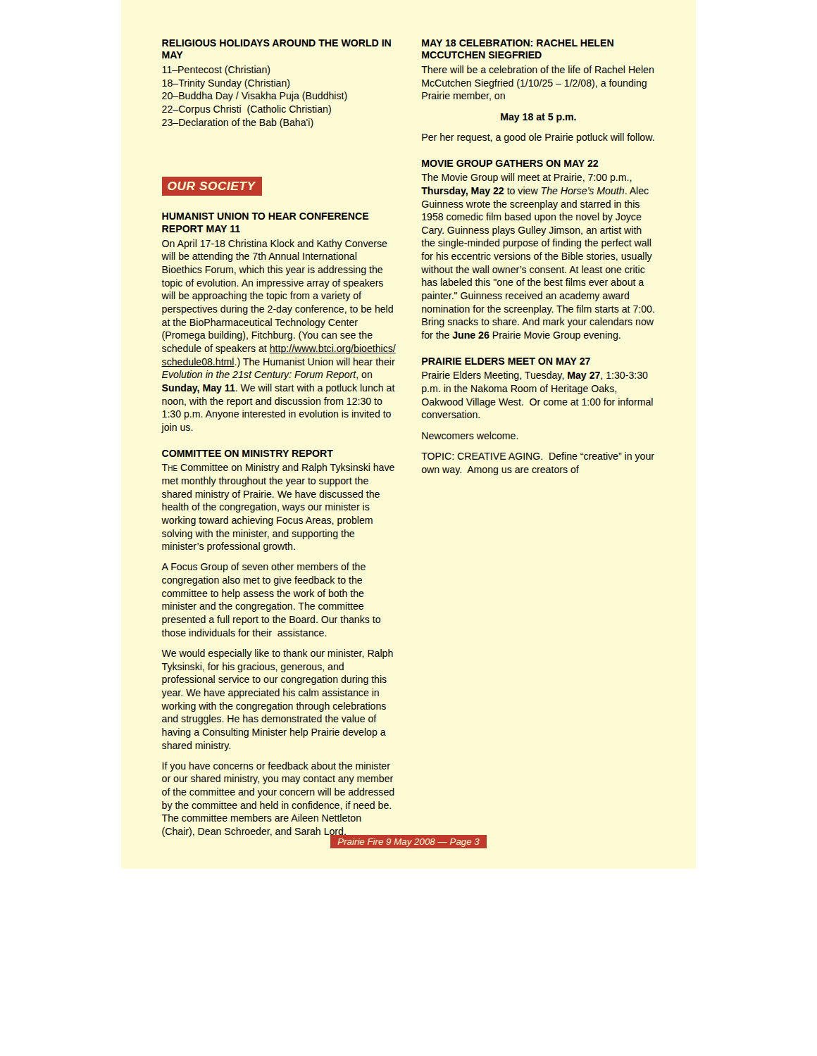Religious Holidays Around the World in May
11–Pentecost (Christian)
18–Trinity Sunday (Christian)
20–Buddha Day / Visakha Puja (Buddhist)
22–Corpus Christi (Catholic Christian)
23–Declaration of the Bab (Baha'i)
OUR SOCIETY
Humanist Union to Hear Conference Report May 11
On April 17-18 Christina Klock and Kathy Converse will be attending the 7th Annual International Bioethics Forum, which this year is addressing the topic of evolution. An impressive array of speakers will be approaching the topic from a variety of perspectives during the 2-day conference, to be held at the BioPharmaceutical Technology Center (Promega building), Fitchburg. (You can see the schedule of speakers at http://www.btci.org/bioethics/ schedule08.html.) The Humanist Union will hear their Evolution in the 21st Century: Forum Report, on Sunday, May 11. We will start with a potluck lunch at noon, with the report and discussion from 12:30 to 1:30 p.m. Anyone interested in evolution is invited to join us.
Committee on Ministry Report
The Committee on Ministry and Ralph Tyksinski have met monthly throughout the year to support the shared ministry of Prairie. We have discussed the health of the congregation, ways our minister is working toward achieving Focus Areas, problem solving with the minister, and supporting the minister’s professional growth.
A Focus Group of seven other members of the congregation also met to give feedback to the committee to help assess the work of both the minister and the congregation. The committee presented a full report to the Board. Our thanks to those individuals for their assistance.
We would especially like to thank our minister, Ralph Tyksinski, for his gracious, generous, and professional service to our congregation during this year. We have appreciated his calm assistance in working with the congregation through celebrations and struggles. He has demonstrated the value of having a Consulting Minister help Prairie develop a shared ministry.
If you have concerns or feedback about the minister or our shared ministry, you may contact any member of the committee and your concern will be addressed by the committee and held in confidence, if need be. The committee members are Aileen Nettleton (Chair), Dean Schroeder, and Sarah Lord.
May 18 Celebration: Rachel Helen McCutchen Siegfried
There will be a celebration of the life of Rachel Helen McCutchen Siegfried (1/10/25 – 1/2/08), a founding Prairie member, on
May 18 at 5 p.m.
Per her request, a good ole Prairie potluck will follow.
Movie Group Gathers on May 22
The Movie Group will meet at Prairie, 7:00 p.m., Thursday, May 22 to view The Horse’s Mouth. Alec Guinness wrote the screenplay and starred in this 1958 comedic film based upon the novel by Joyce Cary. Guinness plays Gulley Jimson, an artist with the single-minded purpose of finding the perfect wall for his eccentric versions of the Bible stories, usually without the wall owner’s consent. At least one critic has labeled this "one of the best films ever about a painter." Guinness received an academy award nomination for the screenplay. The film starts at 7:00. Bring snacks to share. And mark your calendars now for the June 26 Prairie Movie Group evening.
Prairie Elders Meet on May 27
Prairie Elders Meeting, Tuesday, May 27, 1:30-3:30 p.m. in the Nakoma Room of Heritage Oaks, Oakwood Village West. Or come at 1:00 for informal conversation.
Newcomers welcome.
TOPIC: CREATIVE AGING. Define “creative” in your own way. Among us are creators of
Prairie Fire 9 May 2008 — Page 3